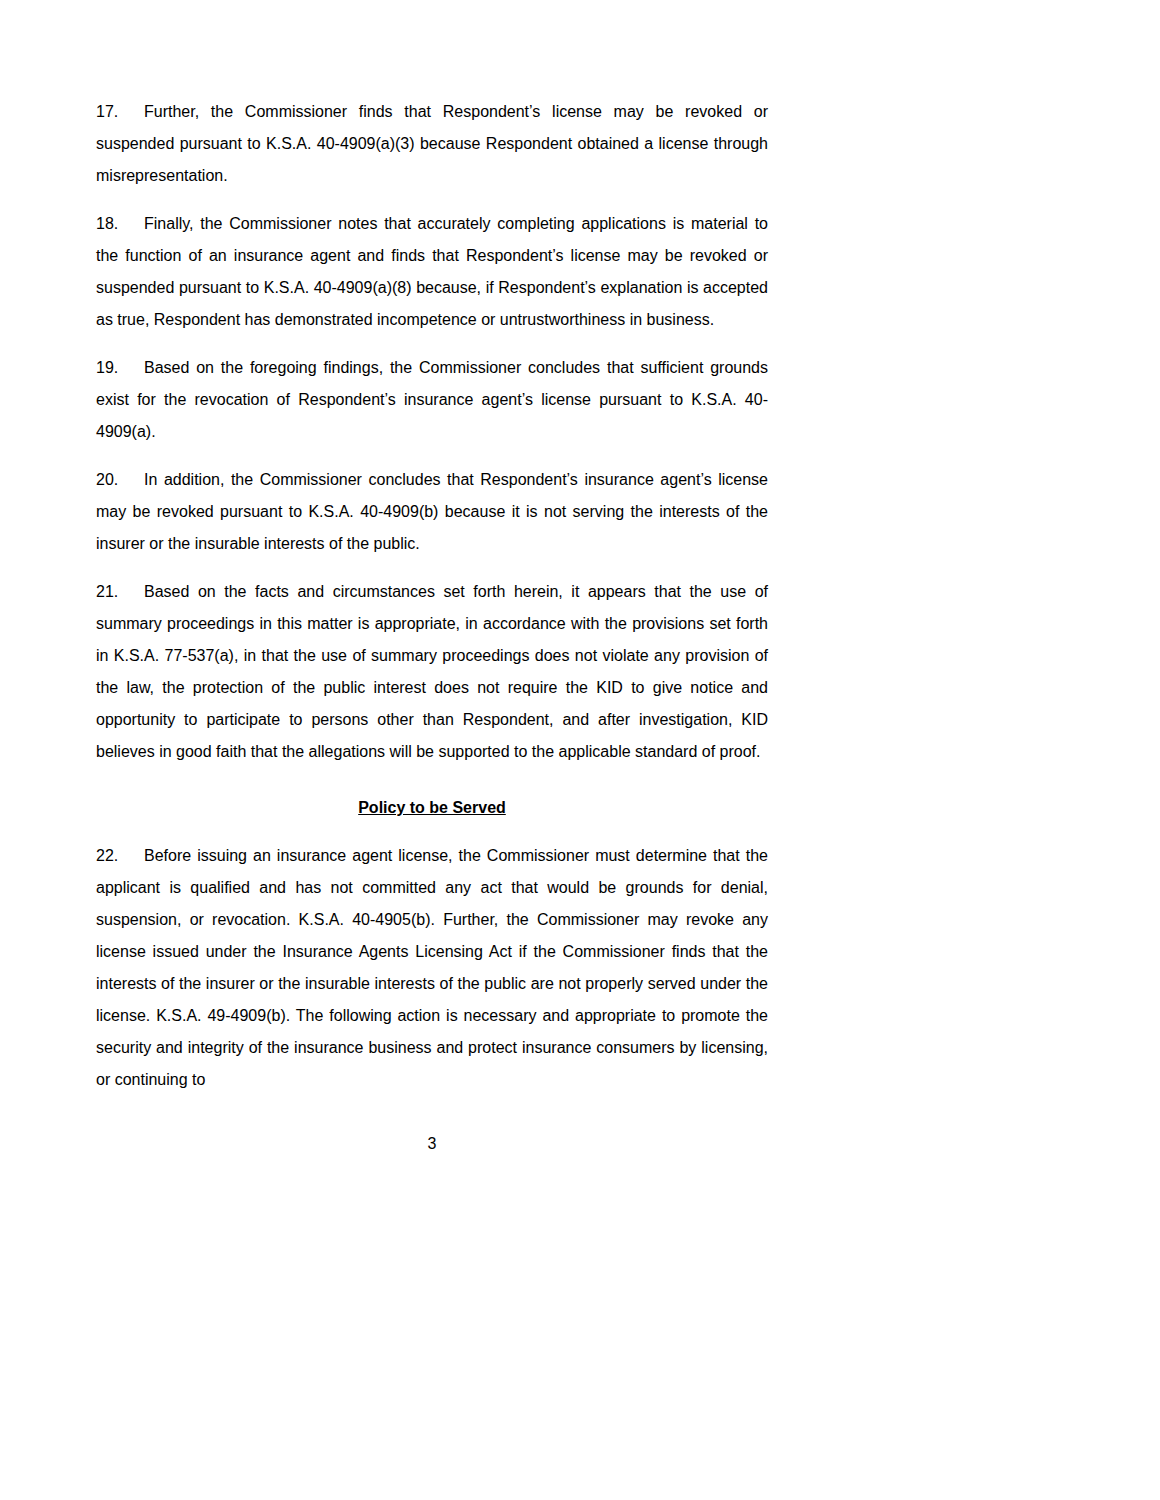17. Further, the Commissioner finds that Respondent’s license may be revoked or suspended pursuant to K.S.A. 40-4909(a)(3) because Respondent obtained a license through misrepresentation.
18. Finally, the Commissioner notes that accurately completing applications is material to the function of an insurance agent and finds that Respondent’s license may be revoked or suspended pursuant to K.S.A. 40-4909(a)(8) because, if Respondent’s explanation is accepted as true, Respondent has demonstrated incompetence or untrustworthiness in business.
19. Based on the foregoing findings, the Commissioner concludes that sufficient grounds exist for the revocation of Respondent’s insurance agent’s license pursuant to K.S.A. 40-4909(a).
20. In addition, the Commissioner concludes that Respondent’s insurance agent’s license may be revoked pursuant to K.S.A. 40-4909(b) because it is not serving the interests of the insurer or the insurable interests of the public.
21. Based on the facts and circumstances set forth herein, it appears that the use of summary proceedings in this matter is appropriate, in accordance with the provisions set forth in K.S.A. 77-537(a), in that the use of summary proceedings does not violate any provision of the law, the protection of the public interest does not require the KID to give notice and opportunity to participate to persons other than Respondent, and after investigation, KID believes in good faith that the allegations will be supported to the applicable standard of proof.
Policy to be Served
22. Before issuing an insurance agent license, the Commissioner must determine that the applicant is qualified and has not committed any act that would be grounds for denial, suspension, or revocation. K.S.A. 40-4905(b). Further, the Commissioner may revoke any license issued under the Insurance Agents Licensing Act if the Commissioner finds that the interests of the insurer or the insurable interests of the public are not properly served under the license. K.S.A. 49-4909(b). The following action is necessary and appropriate to promote the security and integrity of the insurance business and protect insurance consumers by licensing, or continuing to
3